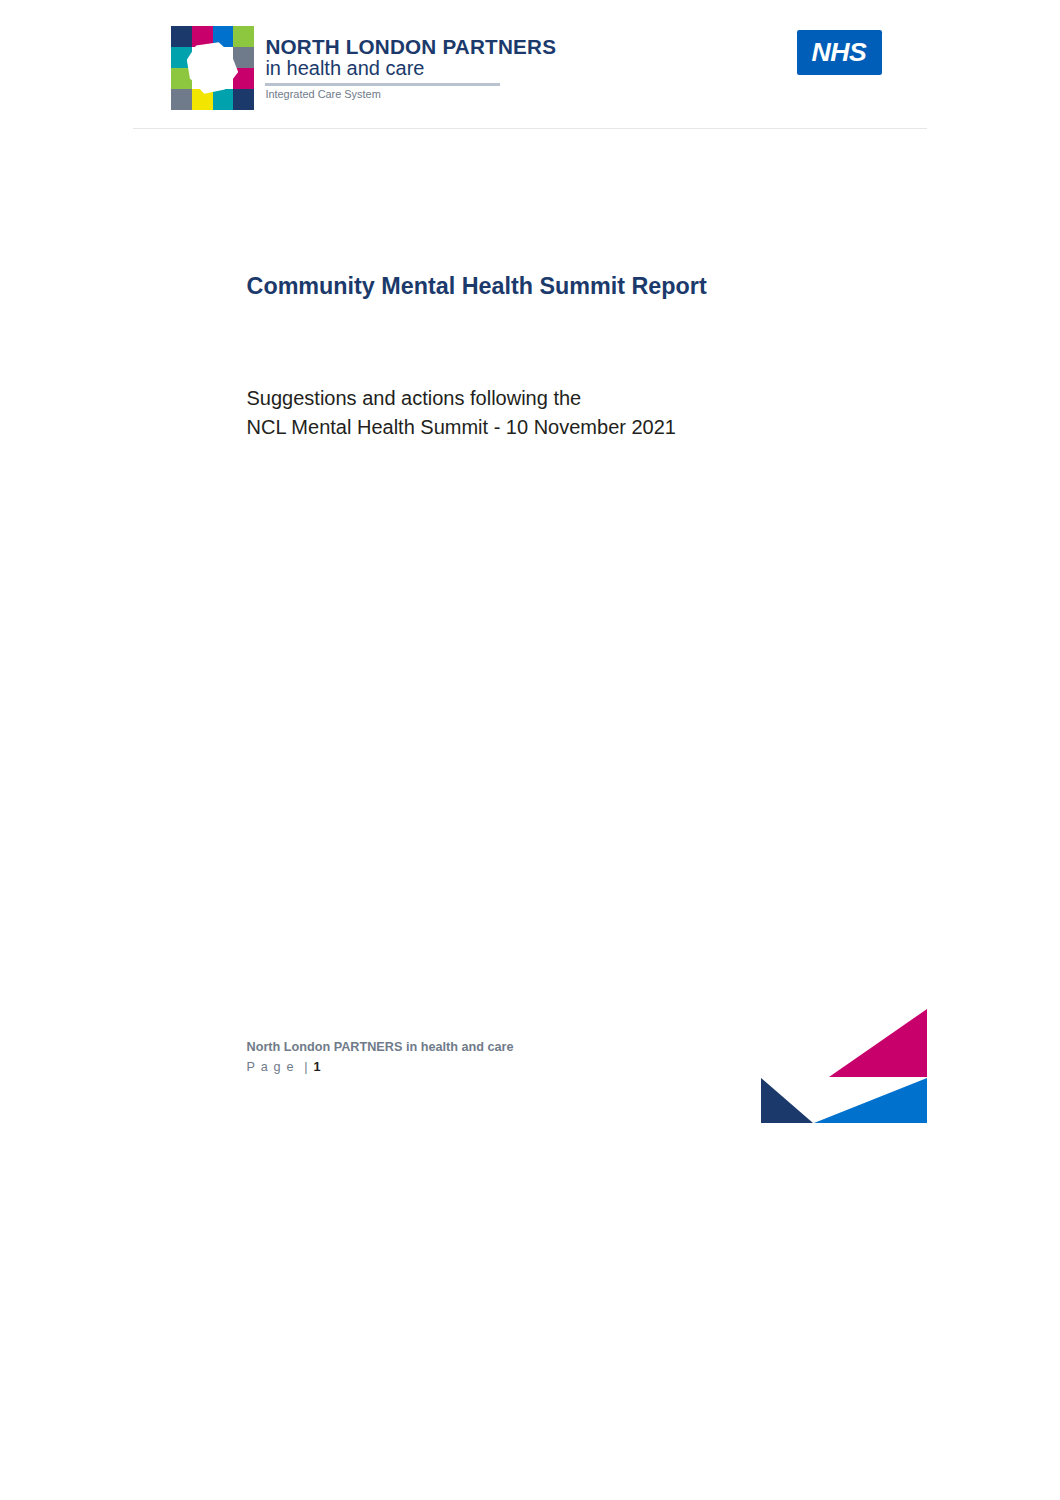NORTH LONDON PARTNERS
in health and care
Integrated Care System
NHS
Community Mental Health Summit Report
Suggestions and actions following the
NCL Mental Health Summit - 10 November 2021
North London PARTNERS in health and care
P a g e | 1